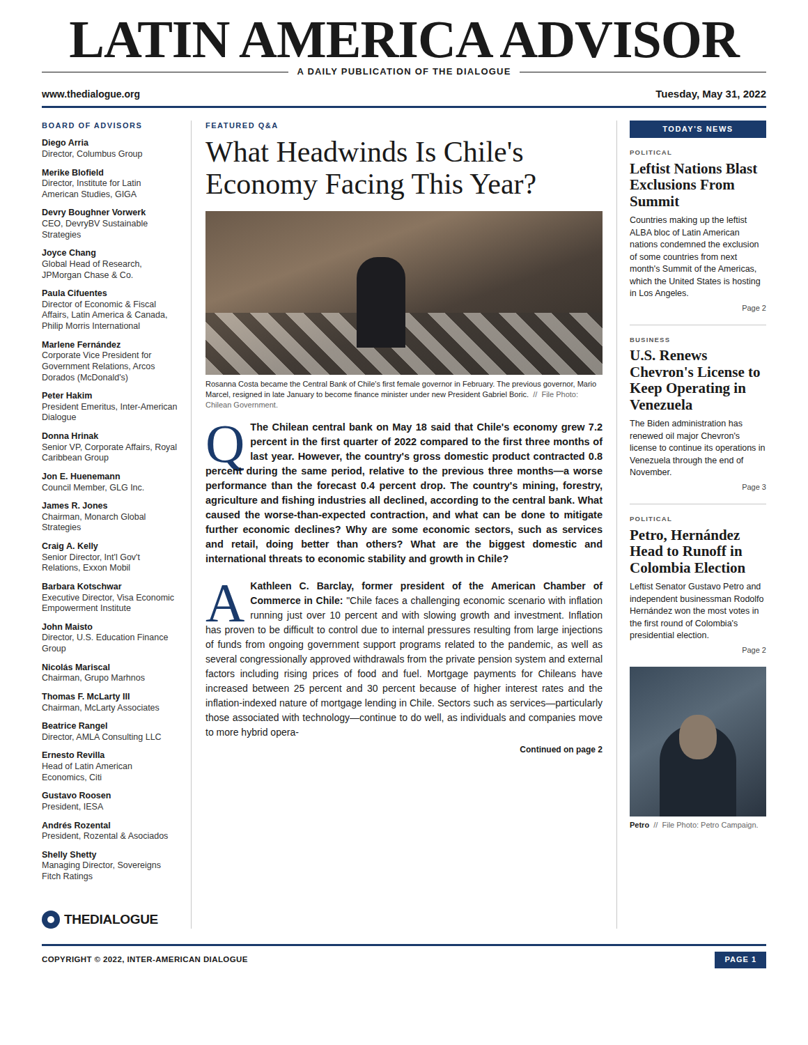LATIN AMERICA ADVISOR
A DAILY PUBLICATION OF THE DIALOGUE
www.thedialogue.org Tuesday, May 31, 2022
BOARD OF ADVISORS
Diego Arria
Director, Columbus Group
Merike Blofield
Director, Institute for Latin American Studies, GIGA
Devry Boughner Vorwerk
CEO, DevryBV Sustainable Strategies
Joyce Chang
Global Head of Research, JPMorgan Chase & Co.
Paula Cifuentes
Director of Economic & Fiscal Affairs, Latin America & Canada, Philip Morris International
Marlene Fernández
Corporate Vice President for Government Relations, Arcos Dorados (McDonald's)
Peter Hakim
President Emeritus, Inter-American Dialogue
Donna Hrinak
Senior VP, Corporate Affairs, Royal Caribbean Group
Jon E. Huenemann
Council Member, GLG Inc.
James R. Jones
Chairman, Monarch Global Strategies
Craig A. Kelly
Senior Director, Int'l Gov't Relations, Exxon Mobil
Barbara Kotschwar
Executive Director, Visa Economic Empowerment Institute
John Maisto
Director, U.S. Education Finance Group
Nicolás Mariscal
Chairman, Grupo Marhnos
Thomas F. McLarty III
Chairman, McLarty Associates
Beatrice Rangel
Director, AMLA Consulting LLC
Ernesto Revilla
Head of Latin American Economics, Citi
Gustavo Roosen
President, IESA
Andrés Rozental
President, Rozental & Asociados
Shelly Shetty
Managing Director, Sovereigns Fitch Ratings
THEDIALOGUE
FEATURED Q&A
What Headwinds Is Chile's Economy Facing This Year?
Rosanna Costa became the Central Bank of Chile's first female governor in February. The previous governor, Mario Marcel, resigned in late January to become finance minister under new President Gabriel Boric. // File Photo: Chilean Government.
QThe Chilean central bank on May 18 said that Chile's economy grew 7.2 percent in the first quarter of 2022 compared to the first three months of last year. However, the country's gross domestic product contracted 0.8 percent during the same period, relative to the previous three months—a worse performance than the forecast 0.4 percent drop. The country's mining, forestry, agriculture and fishing industries all declined, according to the central bank. What caused the worse-than-expected contraction, and what can be done to mitigate further economic declines? Why are some economic sectors, such as services and retail, doing better than others? What are the biggest domestic and international threats to economic stability and growth in Chile?
AKathleen C. Barclay, former president of the American Chamber of Commerce in Chile: "Chile faces a challenging economic scenario with inflation running just over 10 percent and with slowing growth and investment. Inflation has proven to be difficult to control due to internal pressures resulting from large injections of funds from ongoing government support programs related to the pandemic, as well as several congressionally approved withdrawals from the private pension system and external factors including rising prices of food and fuel. Mortgage payments for Chileans have increased between 25 percent and 30 percent because of higher interest rates and the inflation-indexed nature of mortgage lending in Chile. Sectors such as services—particularly those associated with technology—continue to do well, as individuals and companies move to more hybrid opera-
Continued on page 2
TODAY'S NEWS
POLITICAL
Leftist Nations Blast Exclusions From Summit
Countries making up the leftist ALBA bloc of Latin American nations condemned the exclusion of some countries from next month's Summit of the Americas, which the United States is hosting in Los Angeles.
Page 2
BUSINESS
U.S. Renews Chevron's License to Keep Operating in Venezuela
The Biden administration has renewed oil major Chevron's license to continue its operations in Venezuela through the end of November.
Page 3
POLITICAL
Petro, Hernández Head to Runoff in Colombia Election
Leftist Senator Gustavo Petro and independent businessman Rodolfo Hernández won the most votes in the first round of Colombia's presidential election.
Page 2
Petro // File Photo: Petro Campaign.
COPYRIGHT © 2022, INTER-AMERICAN DIALOGUE
PAGE 1